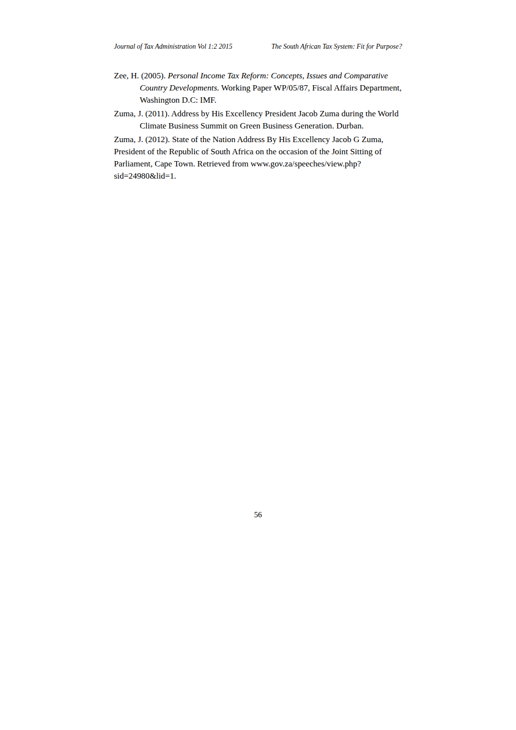Journal of Tax Administration Vol 1:2 2015 The South African Tax System: Fit for Purpose?
Zee, H. (2005). Personal Income Tax Reform: Concepts, Issues and Comparative Country Developments. Working Paper WP/05/87, Fiscal Affairs Department, Washington D.C: IMF.
Zuma, J. (2011). Address by His Excellency President Jacob Zuma during the World Climate Business Summit on Green Business Generation. Durban.
Zuma, J. (2012). State of the Nation Address By His Excellency Jacob G Zuma, President of the Republic of South Africa on the occasion of the Joint Sitting of Parliament, Cape Town. Retrieved from www.gov.za/speeches/view.php?sid=24980&lid=1.
56